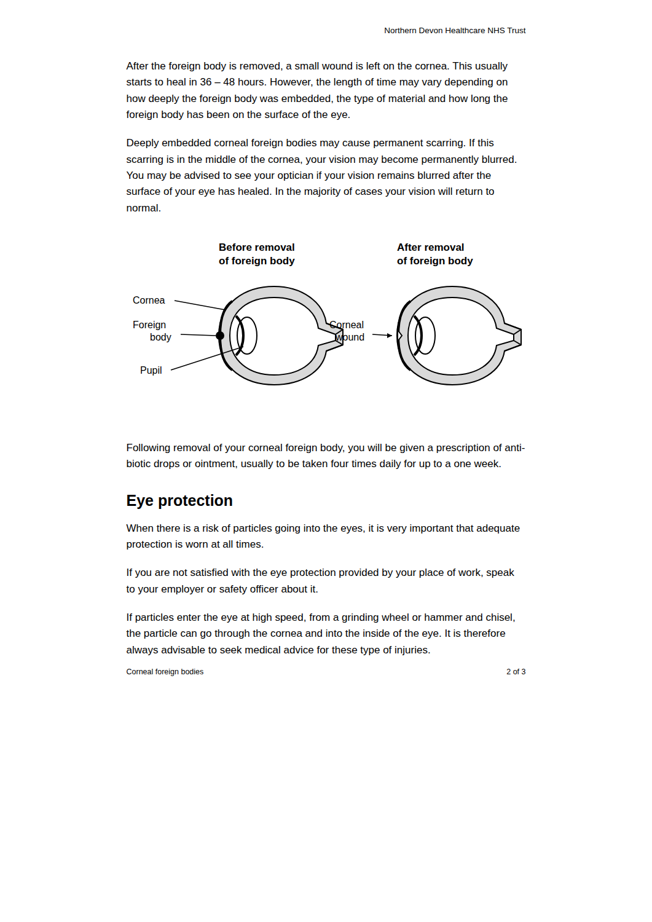Northern Devon Healthcare NHS Trust
After the foreign body is removed, a small wound is left on the cornea. This usually starts to heal in 36 – 48 hours. However, the length of time may vary depending on how deeply the foreign body was embedded, the type of material and how long the foreign body has been on the surface of the eye.
Deeply embedded corneal foreign bodies may cause permanent scarring. If this scarring is in the middle of the cornea, your vision may become permanently blurred. You may be advised to see your optician if your vision remains blurred after the surface of your eye has healed. In the majority of cases your vision will return to normal.
Before removal of foreign body After removal of foreign body Cornea Foreign body Pupil Corneal wound
Following removal of your corneal foreign body, you will be given a prescription of anti-biotic drops or ointment, usually to be taken four times daily for up to a one week.
Eye protection
When there is a risk of particles going into the eyes, it is very important that adequate protection is worn at all times.
If you are not satisfied with the eye protection provided by your place of work, speak to your employer or safety officer about it.
If particles enter the eye at high speed, from a grinding wheel or hammer and chisel, the particle can go through the cornea and into the inside of the eye. It is therefore always advisable to seek medical advice for these type of injuries.
Corneal foreign bodies 2 of 3